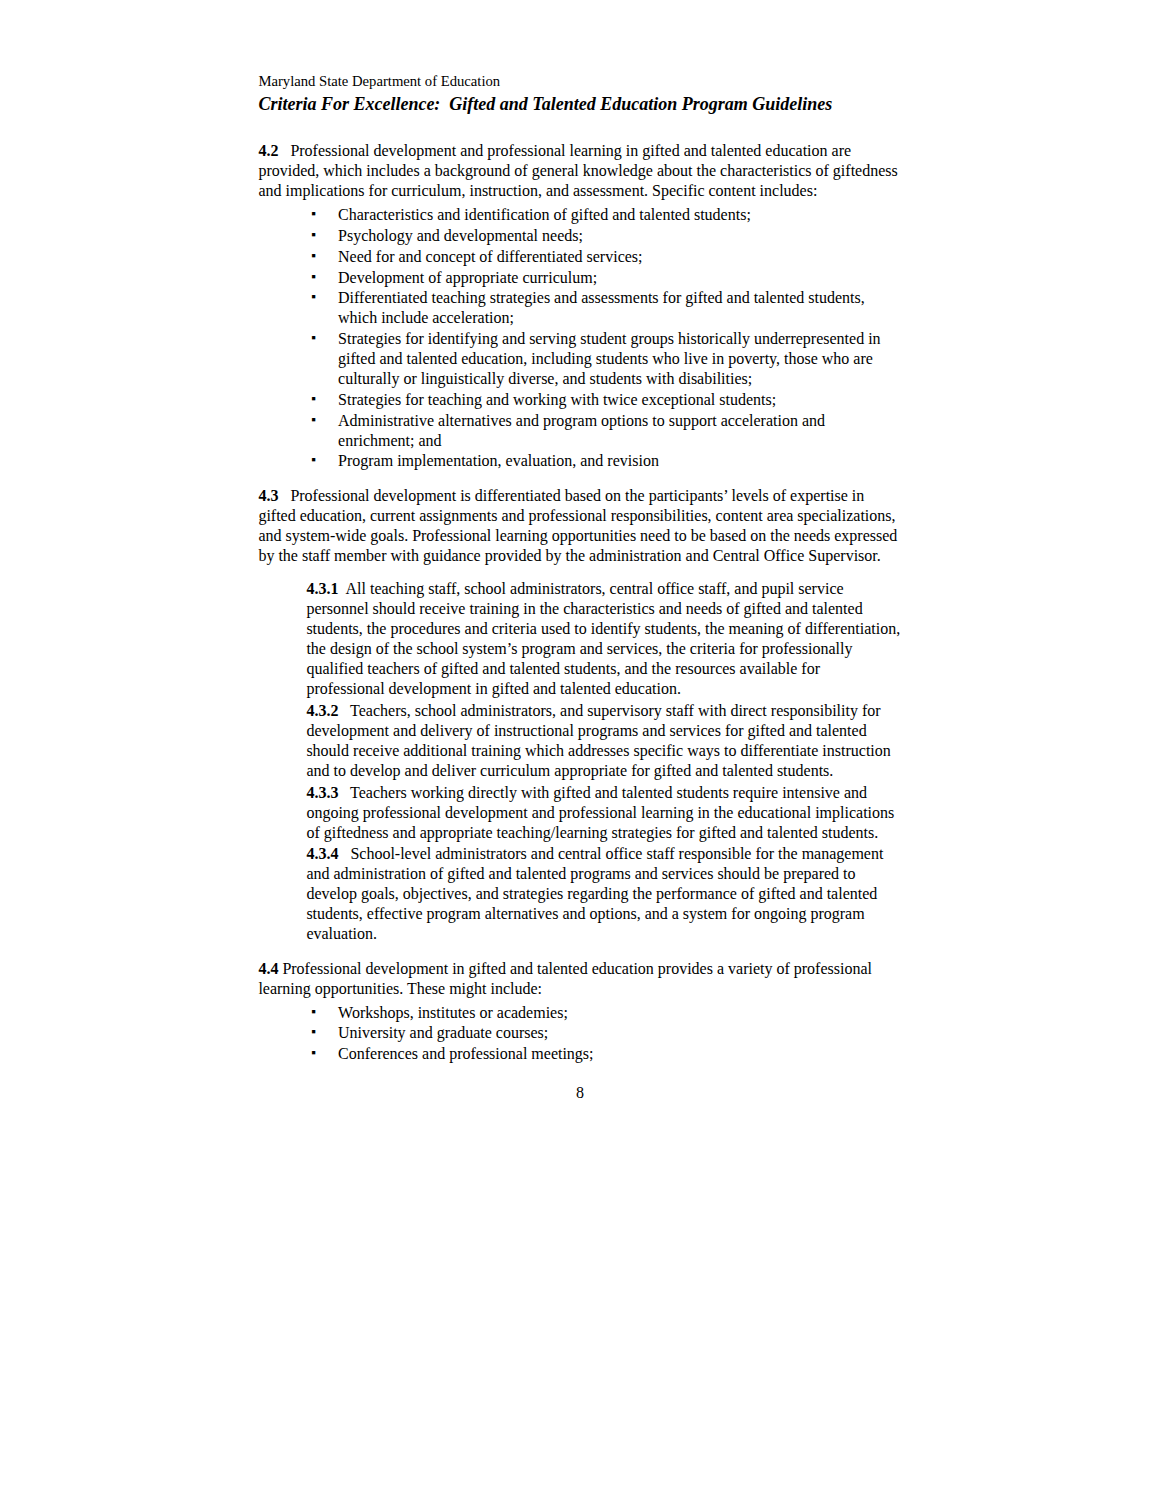Maryland State Department of Education
Criteria For Excellence: Gifted and Talented Education Program Guidelines
4.2 Professional development and professional learning in gifted and talented education are provided, which includes a background of general knowledge about the characteristics of giftedness and implications for curriculum, instruction, and assessment. Specific content includes:
Characteristics and identification of gifted and talented students;
Psychology and developmental needs;
Need for and concept of differentiated services;
Development of appropriate curriculum;
Differentiated teaching strategies and assessments for gifted and talented students, which include acceleration;
Strategies for identifying and serving student groups historically underrepresented in gifted and talented education, including students who live in poverty, those who are culturally or linguistically diverse, and students with disabilities;
Strategies for teaching and working with twice exceptional students;
Administrative alternatives and program options to support acceleration and enrichment; and
Program implementation, evaluation, and revision
4.3 Professional development is differentiated based on the participants’ levels of expertise in gifted education, current assignments and professional responsibilities, content area specializations, and system-wide goals. Professional learning opportunities need to be based on the needs expressed by the staff member with guidance provided by the administration and Central Office Supervisor.
4.3.1 All teaching staff, school administrators, central office staff, and pupil service personnel should receive training in the characteristics and needs of gifted and talented students, the procedures and criteria used to identify students, the meaning of differentiation, the design of the school system’s program and services, the criteria for professionally qualified teachers of gifted and talented students, and the resources available for professional development in gifted and talented education.
4.3.2 Teachers, school administrators, and supervisory staff with direct responsibility for development and delivery of instructional programs and services for gifted and talented should receive additional training which addresses specific ways to differentiate instruction and to develop and deliver curriculum appropriate for gifted and talented students.
4.3.3 Teachers working directly with gifted and talented students require intensive and ongoing professional development and professional learning in the educational implications of giftedness and appropriate teaching/learning strategies for gifted and talented students.
4.3.4 School-level administrators and central office staff responsible for the management and administration of gifted and talented programs and services should be prepared to develop goals, objectives, and strategies regarding the performance of gifted and talented students, effective program alternatives and options, and a system for ongoing program evaluation.
4.4 Professional development in gifted and talented education provides a variety of professional learning opportunities. These might include:
Workshops, institutes or academies;
University and graduate courses;
Conferences and professional meetings;
8